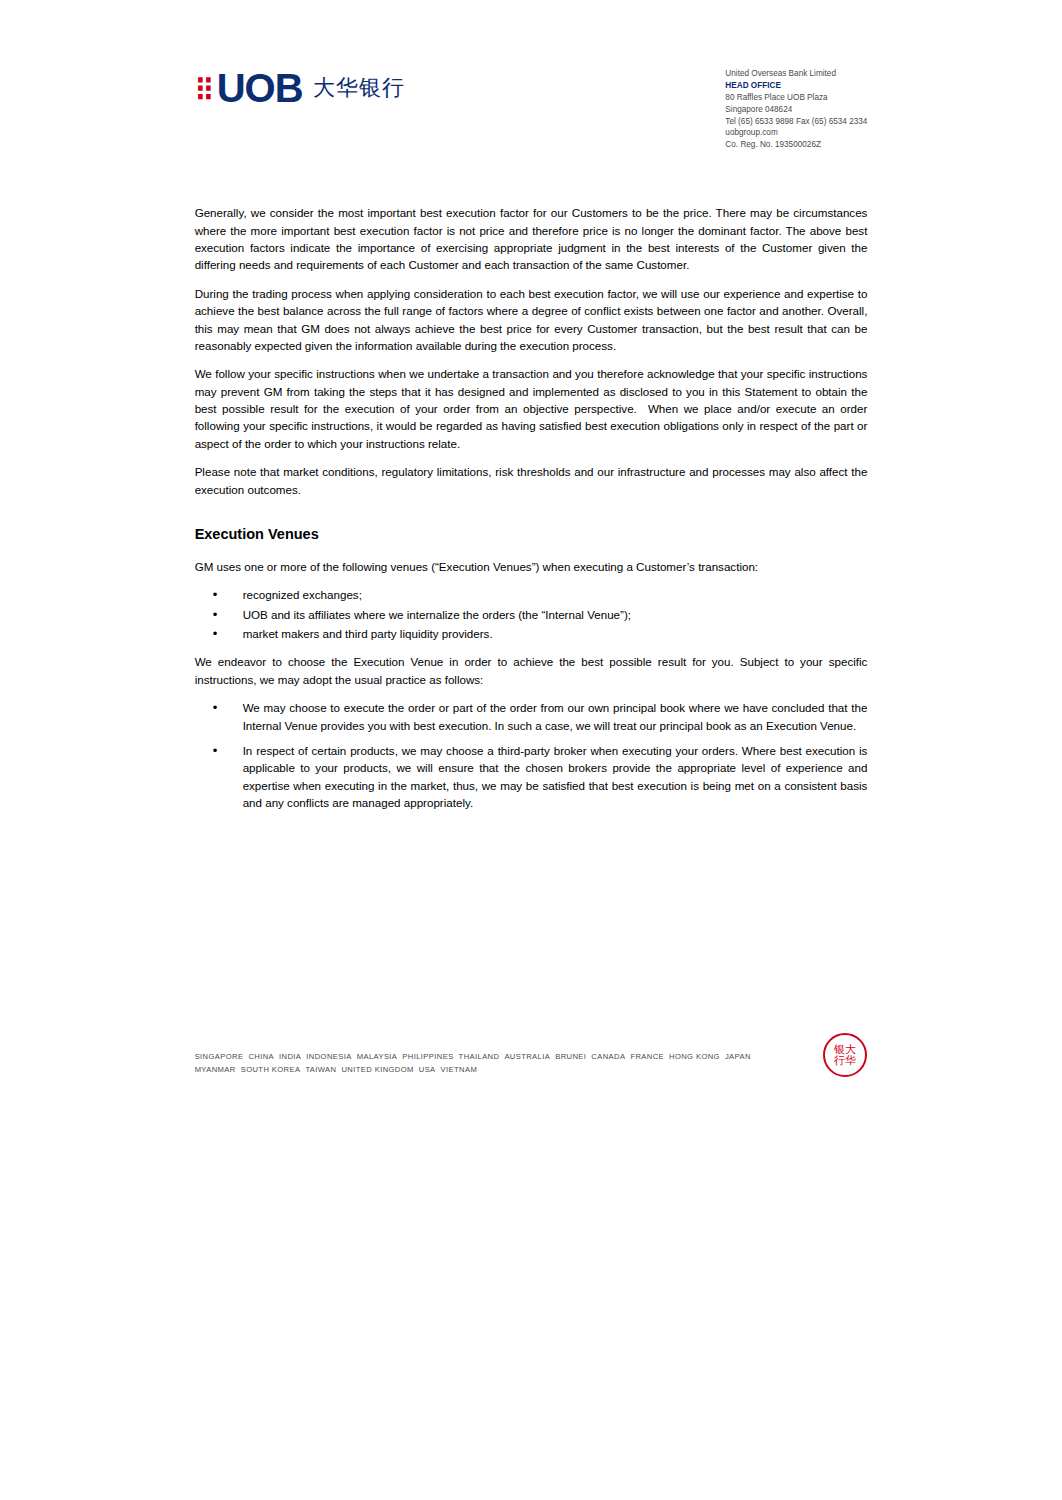⁝⁝ UOB 大华银行
United Overseas Bank Limited
HEAD OFFICE
80 Raffles Place UOB Plaza
Singapore 048624
Tel (65) 6533 9898 Fax (65) 6534 2334
uobgroup.com
Co. Reg. No. 193500026Z
Generally, we consider the most important best execution factor for our Customers to be the price. There may be circumstances where the more important best execution factor is not price and therefore price is no longer the dominant factor. The above best execution factors indicate the importance of exercising appropriate judgment in the best interests of the Customer given the differing needs and requirements of each Customer and each transaction of the same Customer.
During the trading process when applying consideration to each best execution factor, we will use our experience and expertise to achieve the best balance across the full range of factors where a degree of conflict exists between one factor and another. Overall, this may mean that GM does not always achieve the best price for every Customer transaction, but the best result that can be reasonably expected given the information available during the execution process.
We follow your specific instructions when we undertake a transaction and you therefore acknowledge that your specific instructions may prevent GM from taking the steps that it has designed and implemented as disclosed to you in this Statement to obtain the best possible result for the execution of your order from an objective perspective. When we place and/or execute an order following your specific instructions, it would be regarded as having satisfied best execution obligations only in respect of the part or aspect of the order to which your instructions relate.
Please note that market conditions, regulatory limitations, risk thresholds and our infrastructure and processes may also affect the execution outcomes.
Execution Venues
GM uses one or more of the following venues (“Execution Venues”) when executing a Customer’s transaction:
recognized exchanges;
UOB and its affiliates where we internalize the orders (the “Internal Venue”);
market makers and third party liquidity providers.
We endeavor to choose the Execution Venue in order to achieve the best possible result for you. Subject to your specific instructions, we may adopt the usual practice as follows:
We may choose to execute the order or part of the order from our own principal book where we have concluded that the Internal Venue provides you with best execution. In such a case, we will treat our principal book as an Execution Venue.
In respect of certain products, we may choose a third-party broker when executing your orders. Where best execution is applicable to your products, we will ensure that the chosen brokers provide the appropriate level of experience and expertise when executing in the market, thus, we may be satisfied that best execution is being met on a consistent basis and any conflicts are managed appropriately.
SINGAPORE CHINA INDIA INDONESIA MALAYSIA PHILIPPINES THAILAND AUSTRALIA BRUNEI CANADA FRANCE HONG KONG JAPAN
MYANMAR SOUTH KOREA TAIWAN UNITED KINGDOM USA VIETNAM
银大
行华